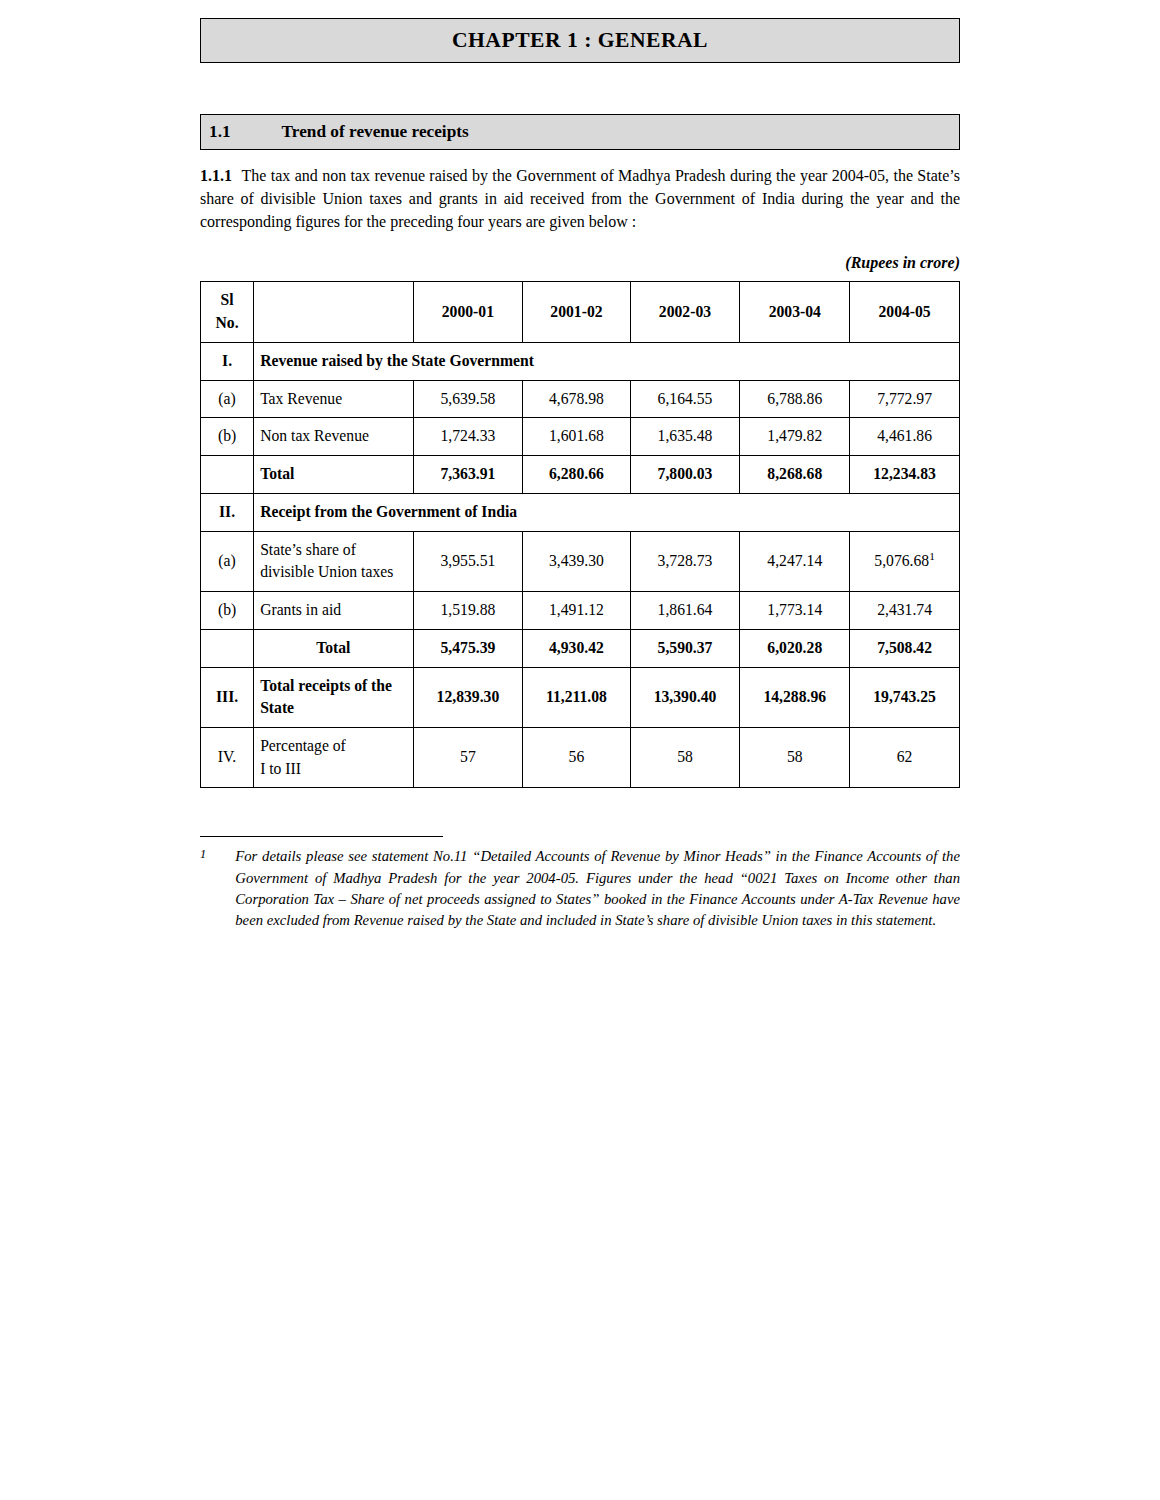CHAPTER 1 : GENERAL
1.1 Trend of revenue receipts
1.1.1 The tax and non tax revenue raised by the Government of Madhya Pradesh during the year 2004-05, the State’s share of divisible Union taxes and grants in aid received from the Government of India during the year and the corresponding figures for the preceding four years are given below :
(Rupees in crore)
| Sl No. | | 2000-01 | 2001-02 | 2002-03 | 2003-04 | 2004-05 |
| --- | --- | --- | --- | --- | --- | --- |
| I. | Revenue raised by the State Government |
| (a) | Tax Revenue | 5,639.58 | 4,678.98 | 6,164.55 | 6,788.86 | 7,772.97 |
| (b) | Non tax Revenue | 1,724.33 | 1,601.68 | 1,635.48 | 1,479.82 | 4,461.86 |
| | Total | 7,363.91 | 6,280.66 | 7,800.03 | 8,268.68 | 12,234.83 |
| II. | Receipt from the Government of India |
| (a) | State’s share of divisible Union taxes | 3,955.51 | 3,439.30 | 3,728.73 | 4,247.14 | 5,076.68 1 |
| (b) | Grants in aid | 1,519.88 | 1,491.12 | 1,861.64 | 1,773.14 | 2,431.74 |
| | Total | 5,475.39 | 4,930.42 | 5,590.37 | 6,020.28 | 7,508.42 |
| III. | Total receipts of the State | 12,839.30 | 11,211.08 | 13,390.40 | 14,288.96 | 19,743.25 |
| IV. | Percentage of I to III | 57 | 56 | 58 | 58 | 62 |
1 For details please see statement No.11 “Detailed Accounts of Revenue by Minor Heads” in the Finance Accounts of the Government of Madhya Pradesh for the year 2004-05. Figures under the head “0021 Taxes on Income other than Corporation Tax – Share of net proceeds assigned to States” booked in the Finance Accounts under A-Tax Revenue have been excluded from Revenue raised by the State and included in State’s share of divisible Union taxes in this statement.